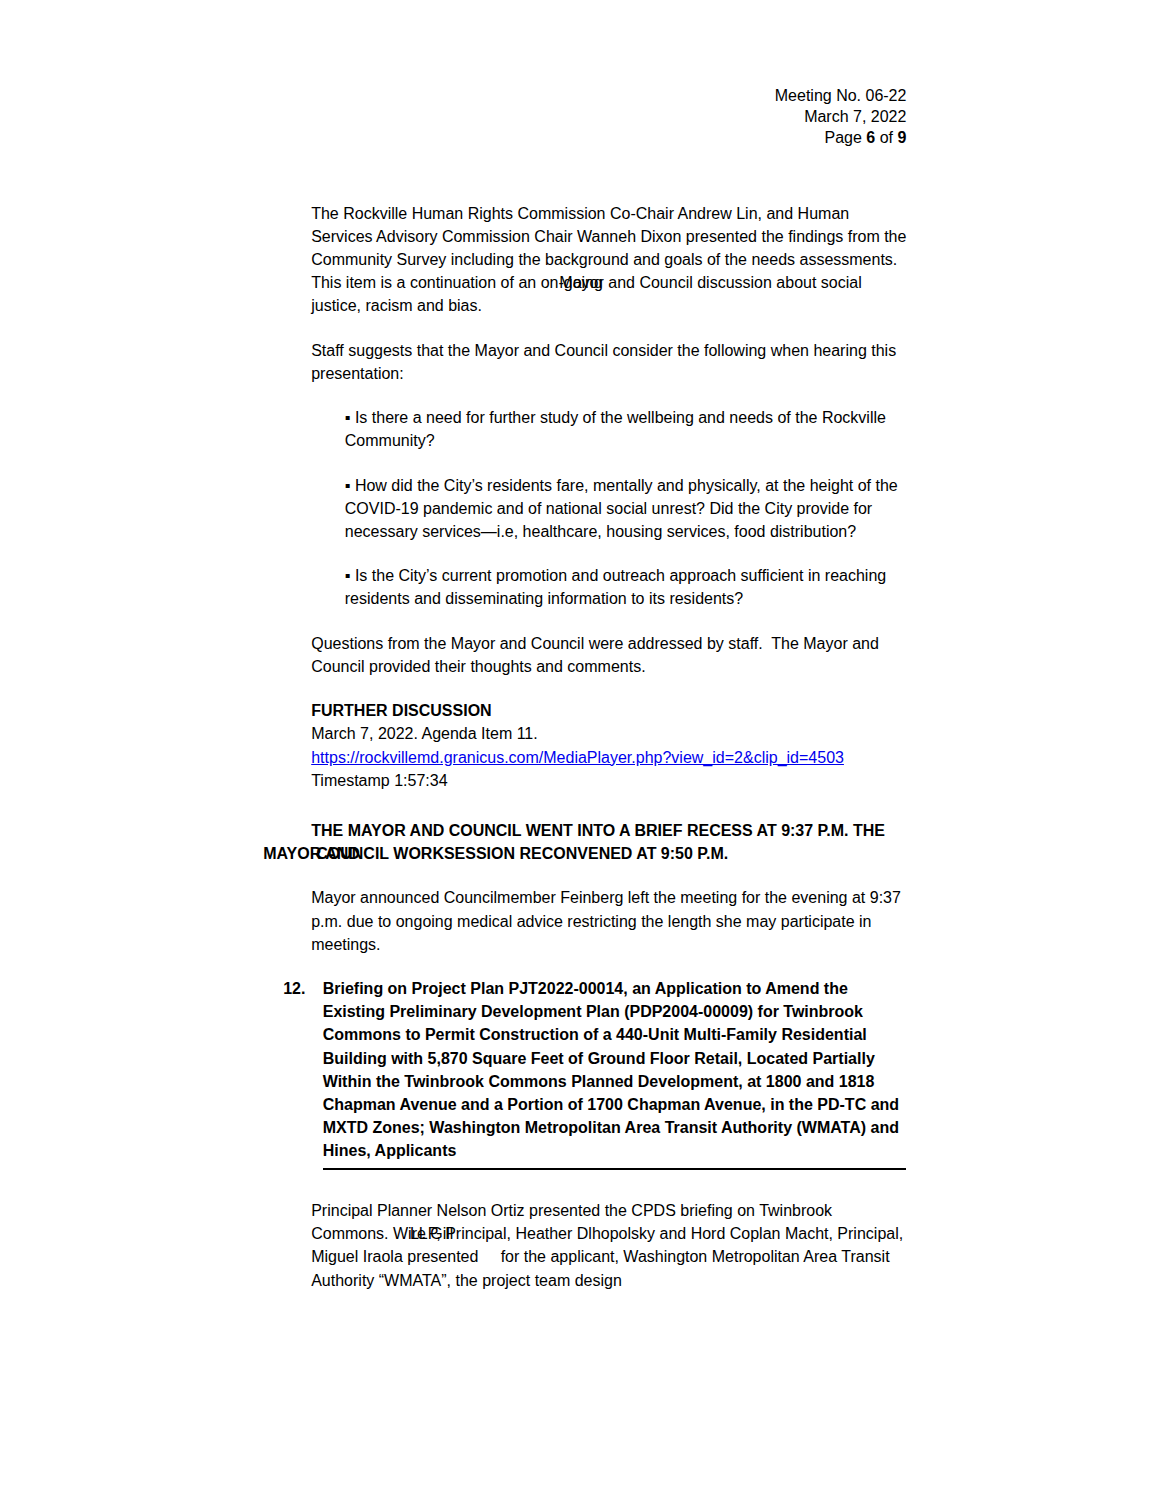Meeting No. 06-22
March 7, 2022
Page 6 of 9
The Rockville Human Rights Commission Co-Chair Andrew Lin, and Human Services Advisory Commission Chair Wanneh Dixon presented the findings from the Community Survey including the background and goals of the needs assessments. This item is a continuation of an on-going Mayor and Council discussion about social justice, racism and bias.
Staff suggests that the Mayor and Council consider the following when hearing this presentation:
Is there a need for further study of the wellbeing and needs of the Rockville Community?
How did the City’s residents fare, mentally and physically, at the height of the COVID-19 pandemic and of national social unrest? Did the City provide for necessary services—i.e, healthcare, housing services, food distribution?
Is the City’s current promotion and outreach approach sufficient in reaching residents and disseminating information to its residents?
Questions from the Mayor and Council were addressed by staff. The Mayor and Council provided their thoughts and comments.
FURTHER DISCUSSION
March 7, 2022. Agenda Item 11.
https://rockvillemd.granicus.com/MediaPlayer.php?view_id=2&clip_id=4503
Timestamp 1:57:34
THE MAYOR AND COUNCIL WENT INTO A BRIEF RECESS AT 9:37 P.M. THE MAYOR AND COUNCIL WORKSESSION RECONVENED AT 9:50 P.M.
Mayor announced Councilmember Feinberg left the meeting for the evening at 9:37 p.m. due to ongoing medical advice restricting the length she may participate in meetings.
12.
Briefing on Project Plan PJT2022-00014, an Application to Amend the Existing Preliminary Development Plan (PDP2004-00009) for Twinbrook Commons to Permit Construction of a 440-Unit Multi-Family Residential Building with 5,870 Square Feet of Ground Floor Retail, Located Partially Within the Twinbrook Commons Planned Development, at 1800 and 1818 Chapman Avenue and a Portion of 1700 Chapman Avenue, in the PD-TC and MXTD Zones; Washington Metropolitan Area Transit Authority (WMATA) and Hines, Applicants
Principal Planner Nelson Ortiz presented the CPDS briefing on Twinbrook Commons. Wire Gill LLP, Principal, Heather Dlhopolsky and Hord Coplan Macht, Principal, Miguel Iraola presented for the applicant, Washington Metropolitan Area Transit Authority “WMATA”, the project team design